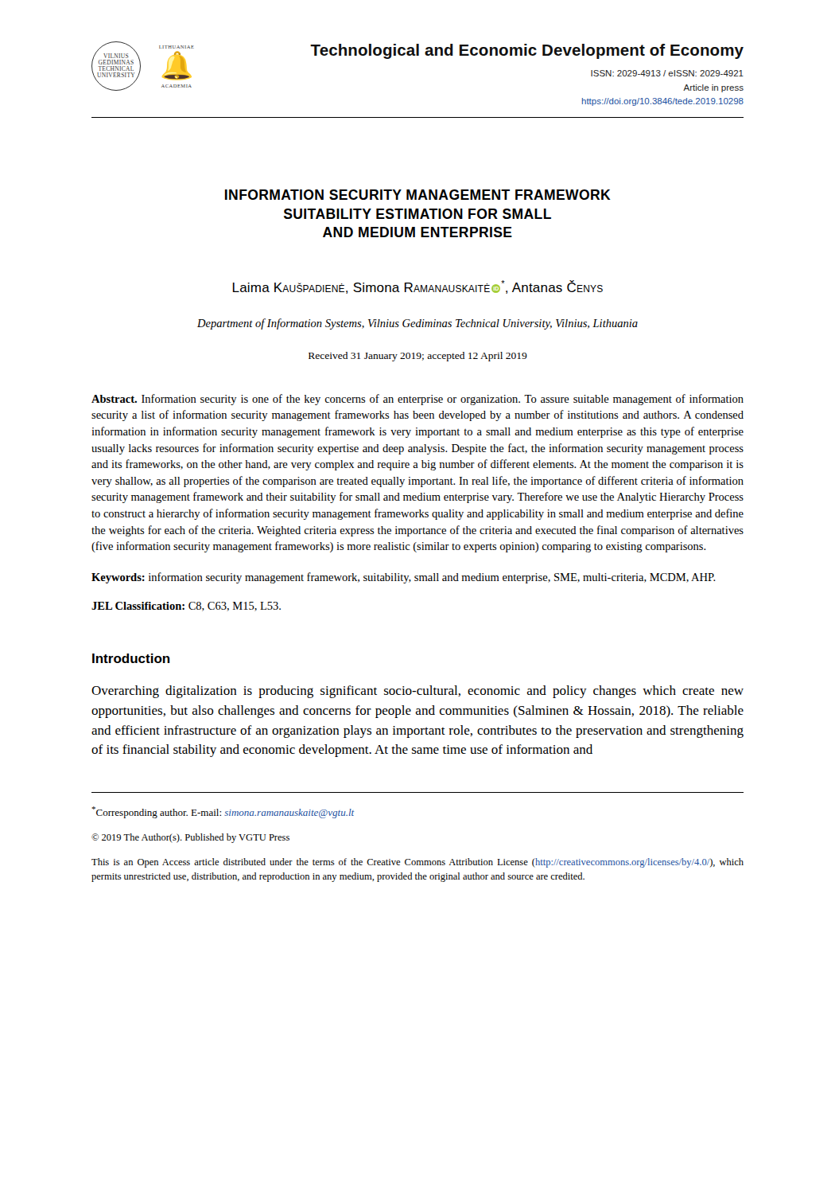VILNIUS
GEDIMINAS
TECHNICAL
UNIVERSITY
LITHUANIAE 🔔 ACADEMIA
Technological and Economic Development of Economy
ISSN: 2029-4913 / eISSN: 2029-4921
Article in press
https://doi.org/10.3846/tede.2019.10298
Information Security Management Framework
Suitability Estimation for Small
and Medium Enterprise
Laima Kaušpadienė, Simona Ramanauskaitė*, Antanas Čenys
Department of Information Systems, Vilnius Gediminas Technical University, Vilnius, Lithuania
Received 31 January 2019; accepted 12 April 2019
Abstract. Information security is one of the key concerns of an enterprise or organization. To assure suitable management of information security a list of information security management frameworks has been developed by a number of institutions and authors. A condensed information in information security management framework is very important to a small and medium enterprise as this type of enterprise usually lacks resources for information security expertise and deep analysis. Despite the fact, the information security management process and its frameworks, on the other hand, are very complex and require a big number of different elements. At the moment the comparison it is very shallow, as all properties of the comparison are treated equally important. In real life, the importance of different criteria of information security management framework and their suitability for small and medium enterprise vary. Therefore we use the Analytic Hierarchy Process to construct a hierarchy of information security management frameworks quality and applicability in small and medium enterprise and define the weights for each of the criteria. Weighted criteria express the importance of the criteria and executed the final comparison of alternatives (five information security management frameworks) is more realistic (similar to experts opinion) comparing to existing comparisons.
Keywords: information security management framework, suitability, small and medium enterprise, SME, multi-criteria, MCDM, AHP.
JEL Classification: C8, C63, M15, L53.
Introduction
Overarching digitalization is producing significant socio-cultural, economic and policy changes which create new opportunities, but also challenges and concerns for people and communities (Salminen & Hossain, 2018). The reliable and efficient infrastructure of an organization plays an important role, contributes to the preservation and strengthening of its financial stability and economic development. At the same time use of information and
*Corresponding author. E-mail: simona.ramanauskaite@vgtu.lt
© 2019 The Author(s). Published by VGTU Press
This is an Open Access article distributed under the terms of the Creative Commons Attribution License (http://creativecommons.org/licenses/by/4.0/), which permits unrestricted use, distribution, and reproduction in any medium, provided the original author and source are credited.